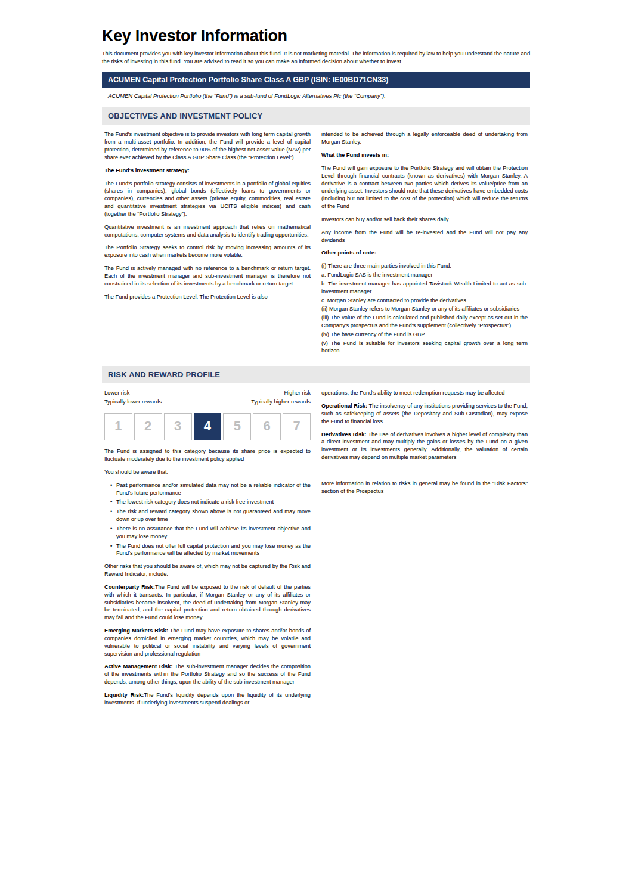Key Investor Information
This document provides you with key investor information about this fund. It is not marketing material. The information is required by law to help you understand the nature and the risks of investing in this fund. You are advised to read it so you can make an informed decision about whether to invest.
ACUMEN Capital Protection Portfolio Share Class A GBP (ISIN: IE00BD71CN33)
ACUMEN Capital Protection Portfolio (the “Fund”) is a sub-fund of FundLogic Alternatives Plc (the “Company”).
OBJECTIVES AND INVESTMENT POLICY
The Fund's investment objective is to provide investors with long term capital growth from a multi-asset portfolio. In addition, the Fund will provide a level of capital protection, determined by reference to 90% of the highest net asset value (NAV) per share ever achieved by the Class A GBP Share Class (the “Protection Level”).
The Fund's investment strategy:
The Fund's portfolio strategy consists of investments in a portfolio of global equities (shares in companies), global bonds (effectively loans to governments or companies), currencies and other assets (private equity, commodities, real estate and quantitative investment strategies via UCITS eligible indices) and cash (together the “Portfolio Strategy”).
Quantitative investment is an investment approach that relies on mathematical computations, computer systems and data analysis to identify trading opportunities.
The Portfolio Strategy seeks to control risk by moving increasing amounts of its exposure into cash when markets become more volatile.
The Fund is actively managed with no reference to a benchmark or return target. Each of the investment manager and sub-investment manager is therefore not constrained in its selection of its investments by a benchmark or return target.
The Fund provides a Protection Level. The Protection Level is also
intended to be achieved through a legally enforceable deed of undertaking from Morgan Stanley.
What the Fund invests in:
The Fund will gain exposure to the Portfolio Strategy and will obtain the Protection Level through financial contracts (known as derivatives) with Morgan Stanley. A derivative is a contract between two parties which derives its value/price from an underlying asset. Investors should note that these derivatives have embedded costs (including but not limited to the cost of the protection) which will reduce the returns of the Fund
Investors can buy and/or sell back their shares daily
Any income from the Fund will be re-invested and the Fund will not pay any dividends
Other points of note:
(i) There are three main parties involved in this Fund:
a. FundLogic SAS is the investment manager
b. The investment manager has appointed Tavistock Wealth Limited to act as sub-investment manager
c. Morgan Stanley are contracted to provide the derivatives
(ii) Morgan Stanley refers to Morgan Stanley or any of its affiliates or subsidiaries
(iii) The value of the Fund is calculated and published daily except as set out in the Company's prospectus and the Fund's supplement (collectively "Prospectus")
(iv) The base currency of the Fund is GBP
(v) The Fund is suitable for investors seeking capital growth over a long term horizon
RISK AND REWARD PROFILE
Lower risk Higher risk
Typically lower rewards Typically higher rewards
1
2
3
4
5
6
7
The Fund is assigned to this category because its share price is expected to fluctuate moderately due to the investment policy applied
You should be aware that:
Past performance and/or simulated data may not be a reliable indicator of the Fund's future performance
The lowest risk category does not indicate a risk free investment
The risk and reward category shown above is not guaranteed and may move down or up over time
There is no assurance that the Fund will achieve its investment objective and you may lose money
The Fund does not offer full capital protection and you may lose money as the Fund's performance will be affected by market movements
Other risks that you should be aware of, which may not be captured by the Risk and Reward Indicator, include:
Counterparty Risk: The Fund will be exposed to the risk of default of the parties with which it transacts. In particular, if Morgan Stanley or any of its affiliates or subsidiaries became insolvent, the deed of undertaking from Morgan Stanley may be terminated, and the capital protection and return obtained through derivatives may fail and the Fund could lose money
Emerging Markets Risk: The Fund may have exposure to shares and/or bonds of companies domiciled in emerging market countries, which may be volatile and vulnerable to political or social instability and varying levels of government supervision and professional regulation
Active Management Risk: The sub-investment manager decides the composition of the investments within the Portfolio Strategy and so the success of the Fund depends, among other things, upon the ability of the sub-investment manager
Liquidity Risk: The Fund's liquidity depends upon the liquidity of its underlying investments. If underlying investments suspend dealings or
operations, the Fund's ability to meet redemption requests may be affected
Operational Risk: The insolvency of any institutions providing services to the Fund, such as safekeeping of assets (the Depositary and Sub-Custodian), may expose the Fund to financial loss
Derivatives Risk: The use of derivatives involves a higher level of complexity than a direct investment and may multiply the gains or losses by the Fund on a given investment or its investments generally. Additionally, the valuation of certain derivatives may depend on multiple market parameters
More information in relation to risks in general may be found in the "Risk Factors" section of the Prospectus